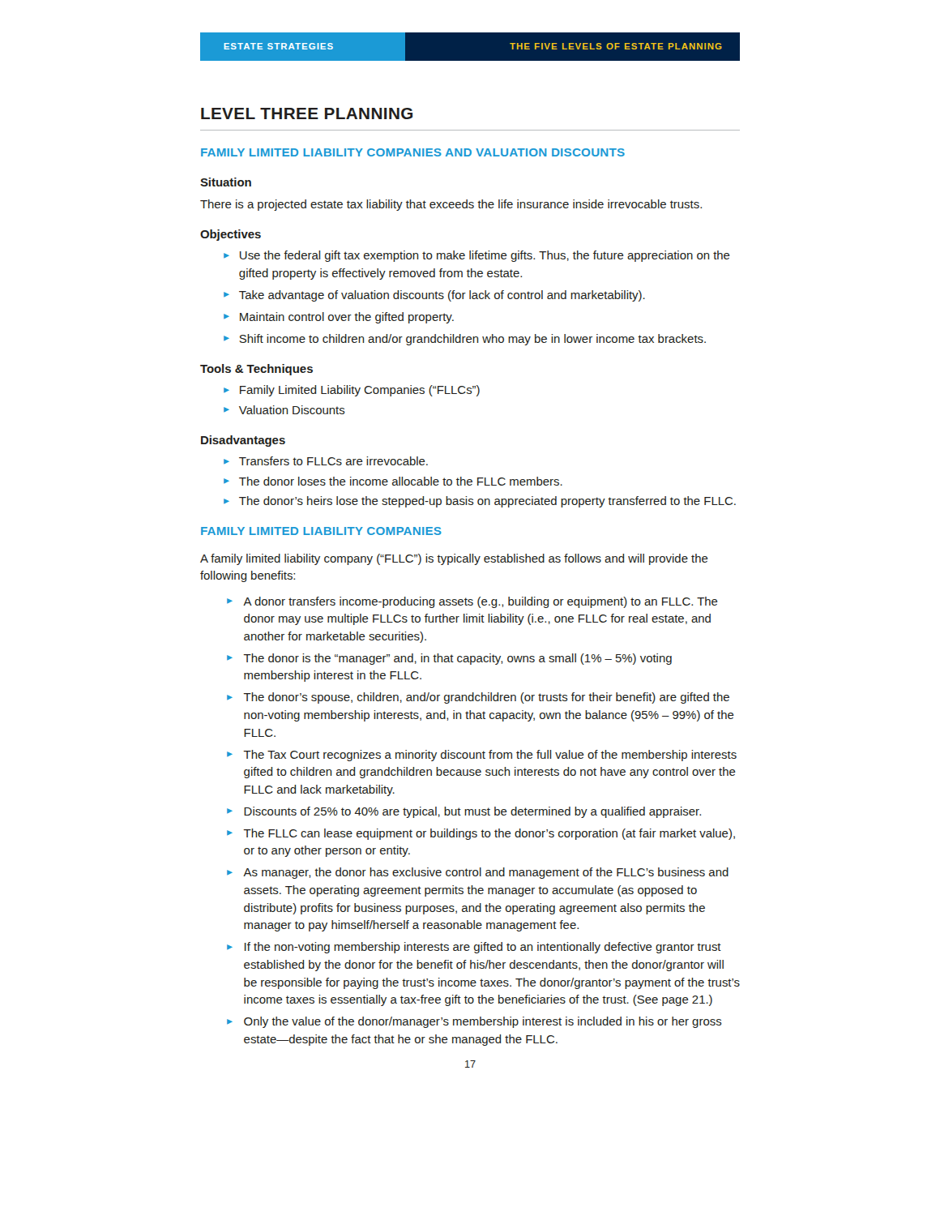Estate Strategies
The Five Levels of Estate Planning
Level Three Planning
Family Limited Liability Companies and Valuation Discounts
Situation
There is a projected estate tax liability that exceeds the life insurance inside irrevocable trusts.
Objectives
Use the federal gift tax exemption to make lifetime gifts. Thus, the future appreciation on the gifted property is effectively removed from the estate.
Take advantage of valuation discounts (for lack of control and marketability).
Maintain control over the gifted property.
Shift income to children and/or grandchildren who may be in lower income tax brackets.
Tools & Techniques
Family Limited Liability Companies (“FLLCs”)
Valuation Discounts
Disadvantages
Transfers to FLLCs are irrevocable.
The donor loses the income allocable to the FLLC members.
The donor’s heirs lose the stepped-up basis on appreciated property transferred to the FLLC.
Family Limited Liability Companies
A family limited liability company (“FLLC”) is typically established as follows and will provide the following benefits:
A donor transfers income-producing assets (e.g., building or equipment) to an FLLC. The donor may use multiple FLLCs to further limit liability (i.e., one FLLC for real estate, and another for marketable securities).
The donor is the “manager” and, in that capacity, owns a small (1% – 5%) voting membership interest in the FLLC.
The donor’s spouse, children, and/or grandchildren (or trusts for their benefit) are gifted the non-voting membership interests, and, in that capacity, own the balance (95% – 99%) of the FLLC.
The Tax Court recognizes a minority discount from the full value of the membership interests gifted to children and grandchildren because such interests do not have any control over the FLLC and lack marketability.
Discounts of 25% to 40% are typical, but must be determined by a qualified appraiser.
The FLLC can lease equipment or buildings to the donor’s corporation (at fair market value), or to any other person or entity.
As manager, the donor has exclusive control and management of the FLLC’s business and assets. The operating agreement permits the manager to accumulate (as opposed to distribute) profits for business purposes, and the operating agreement also permits the manager to pay himself/herself a reasonable management fee.
If the non-voting membership interests are gifted to an intentionally defective grantor trust established by the donor for the benefit of his/her descendants, then the donor/grantor will be responsible for paying the trust’s income taxes. The donor/grantor’s payment of the trust’s income taxes is essentially a tax-free gift to the beneficiaries of the trust. (See page 21.)
Only the value of the donor/manager’s membership interest is included in his or her gross estate—despite the fact that he or she managed the FLLC.
17